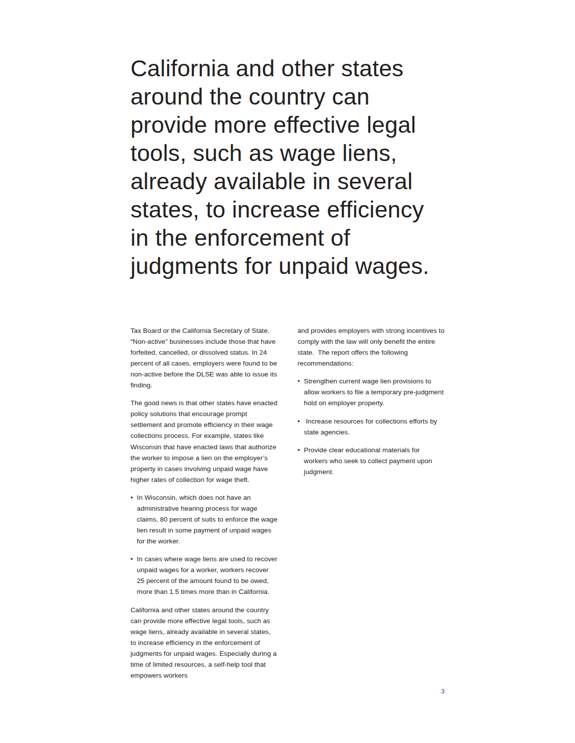California and other states around the country can provide more effective legal tools, such as wage liens, already available in several states, to increase efficiency in the enforcement of judgments for unpaid wages.
Tax Board or the California Secretary of State. “Non-active” businesses include those that have forfeited, cancelled, or dissolved status. In 24 percent of all cases, employers were found to be non-active before the DLSE was able to issue its finding.
The good news is that other states have enacted policy solutions that encourage prompt settlement and promote efficiency in their wage collections process. For example, states like Wisconsin that have enacted laws that authorize the worker to impose a lien on the employer’s property in cases involving unpaid wage have higher rates of collection for wage theft.
In Wisconsin, which does not have an administrative hearing process for wage claims, 80 percent of suits to enforce the wage lien result in some payment of unpaid wages for the worker.
In cases where wage liens are used to recover unpaid wages for a worker, workers recover 25 percent of the amount found to be owed, more than 1.5 times more than in California.
California and other states around the country can provide more effective legal tools, such as wage liens, already available in several states, to increase efficiency in the enforcement of judgments for unpaid wages. Especially during a time of limited resources, a self-help tool that empowers workers
and provides employers with strong incentives to comply with the law will only benefit the entire state. The report offers the following recommendations:
Strengthen current wage lien provisions to allow workers to file a temporary pre-judgment hold on employer property.
Increase resources for collections efforts by state agencies.
Provide clear educational materials for workers who seek to collect payment upon judgment.
3